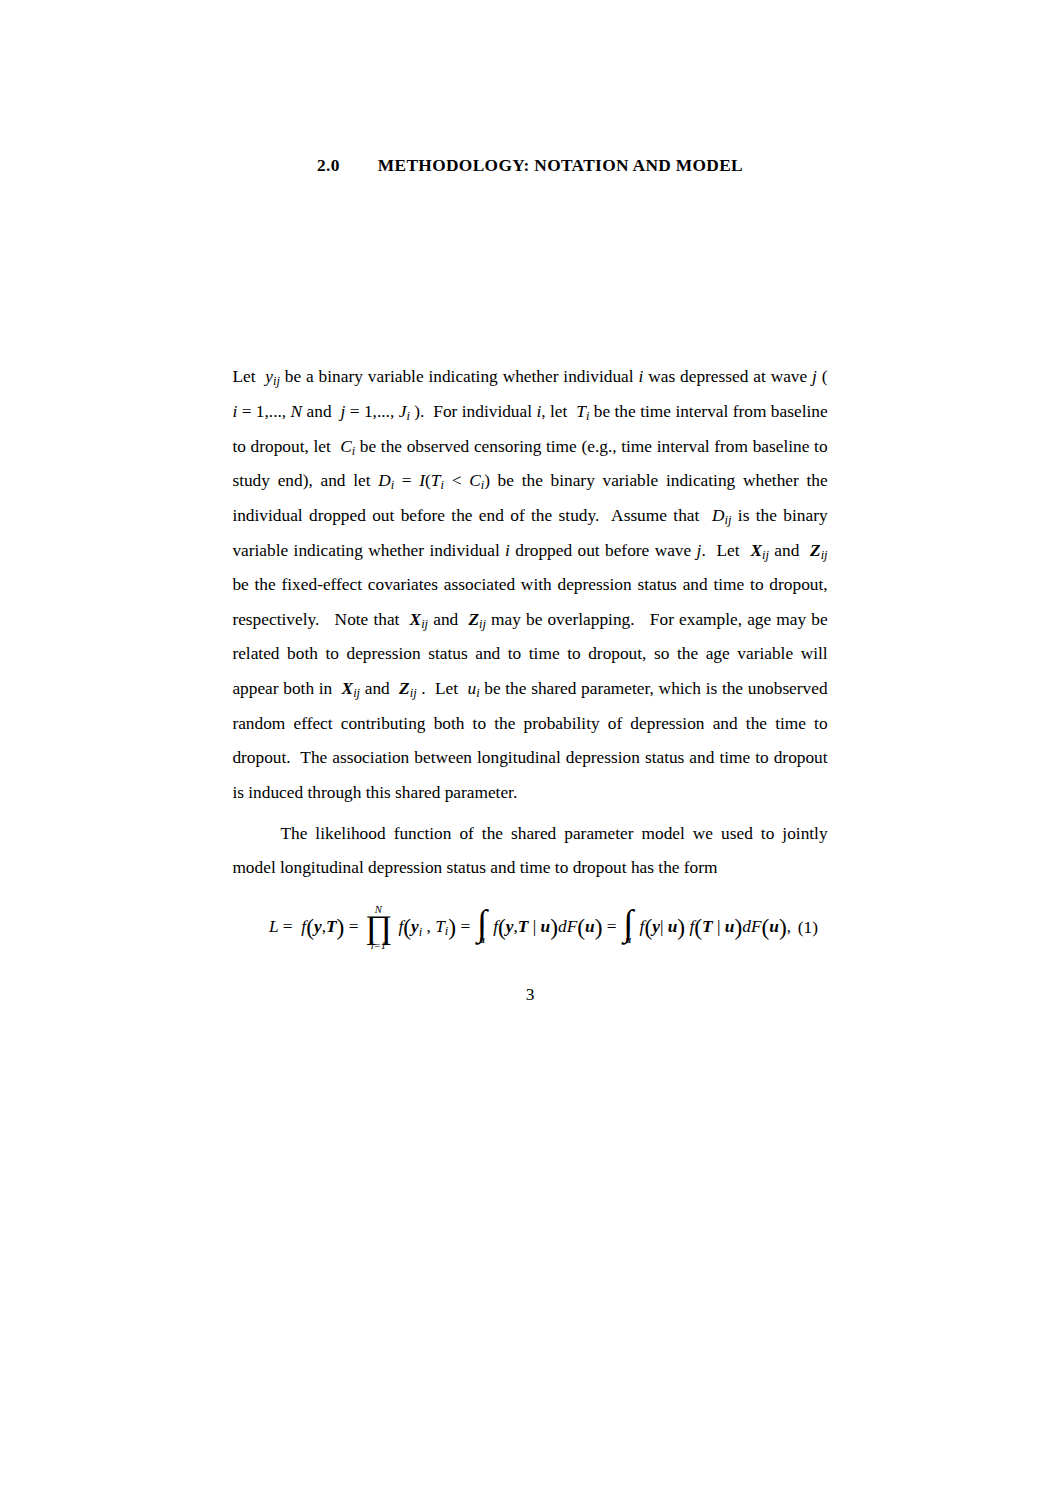2.0 METHODOLOGY: NOTATION AND MODEL
Let yij be a binary variable indicating whether individual i was depressed at wave j ( i = 1,..., N and j = 1,..., Ji ). For individual i, let Ti be the time interval from baseline to dropout, let Ci be the observed censoring time (e.g., time interval from baseline to study end), and let Di = I(Ti < Ci) be the binary variable indicating whether the individual dropped out before the end of the study. Assume that Dij is the binary variable indicating whether individual i dropped out before wave j. Let Xij and Zij be the fixed-effect covariates associated with depression status and time to dropout, respectively. Note that Xij and Zij may be overlapping. For example, age may be related both to depression status and to time to dropout, so the age variable will appear both in Xij and Zij . Let ui be the shared parameter, which is the unobserved random effect contributing both to the probability of depression and the time to dropout. The association between longitudinal depression status and time to dropout is induced through this shared parameter.
The likelihood function of the shared parameter model we used to jointly model longitudinal depression status and time to dropout has the form
L = f(y,T) = N∏i=1 f(yi , Ti) = ∫u f(y,T | u) dF(u) = ∫u f(y| u) f(T | u) dF(u), (1)
3